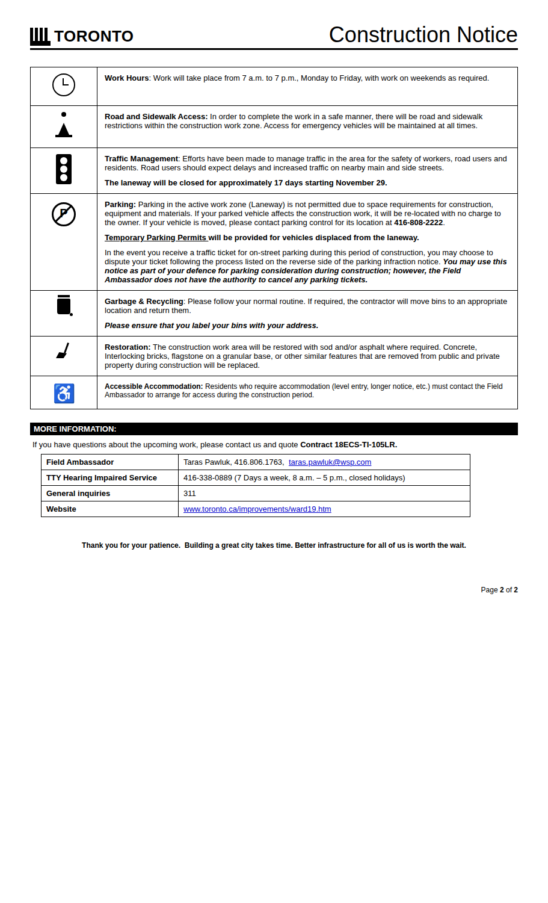TORONTO
Construction Notice
| | Work Hours : Work will take place from 7 a.m. to 7 p.m., Monday to Friday, with work on weekends as required. |
| | Road and Sidewalk Access: In order to complete the work in a safe manner, there will be road and sidewalk restrictions within the construction work zone. Access for emergency vehicles will be maintained at all times. |
| | Traffic Management : Efforts have been made to manage traffic in the area for the safety of workers, road users and residents. Road users should expect delays and increased traffic on nearby main and side streets. The laneway will be closed for approximately 17 days starting November 29. |
| P | Parking: Parking in the active work zone (Laneway) is not permitted due to space requirements for construction, equipment and materials. If your parked vehicle affects the construction work, it will be re-located with no charge to the owner. If your vehicle is moved, please contact parking control for its location at 416-808-2222 . Temporary Parking Permits will be provided for vehicles displaced from the laneway. In the event you receive a traffic ticket for on-street parking during this period of construction, you may choose to dispute your ticket following the process listed on the reverse side of the parking infraction notice. You may use this notice as part of your defence for parking consideration during construction; however, the Field Ambassador does not have the authority to cancel any parking tickets. |
| | Garbage & Recycling : Please follow your normal routine. If required, the contractor will move bins to an appropriate location and return them. Please ensure that you label your bins with your address. |
| | Restoration: The construction work area will be restored with sod and/or asphalt where required. Concrete, Interlocking bricks, flagstone on a granular base, or other similar features that are removed from public and private property during construction will be replaced. |
| ♿ | Accessible Accommodation: Residents who require accommodation (level entry, longer notice, etc.) must contact the Field Ambassador to arrange for access during the construction period. |
MORE INFORMATION:
If you have questions about the upcoming work, please contact us and quote Contract 18ECS-TI-105LR.
| Field Ambassador | Taras Pawluk, 416.806.1763, taras.pawluk@wsp.com |
| TTY Hearing Impaired Service | 416-338-0889 (7 Days a week, 8 a.m. – 5 p.m., closed holidays) |
| General inquiries | 311 |
| Website | www.toronto.ca/improvements/ward19.htm |
Thank you for your patience. Building a great city takes time. Better infrastructure for all of us is worth the wait.
Page 2 of 2